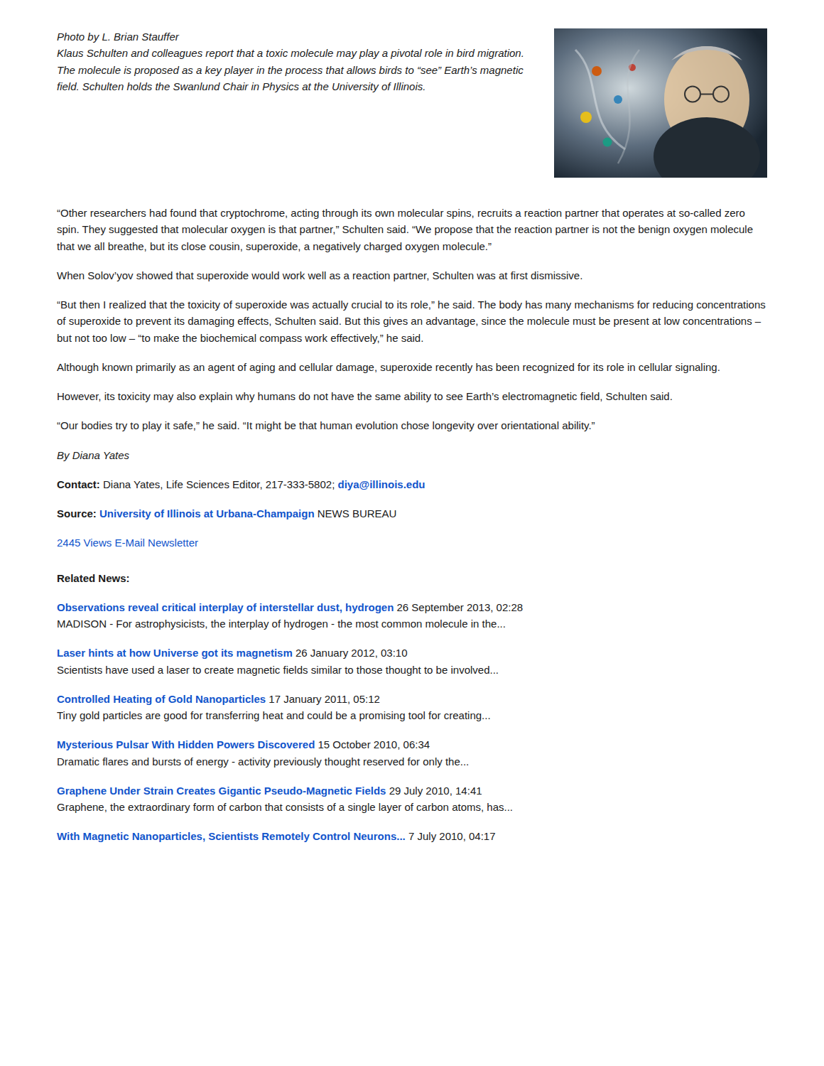Photo by L. Brian Stauffer
Klaus Schulten and colleagues report that a toxic molecule may play a pivotal role in bird migration. The molecule is proposed as a key player in the process that allows birds to “see” Earth’s magnetic field. Schulten holds the Swanlund Chair in Physics at the University of Illinois.
“Other researchers had found that cryptochrome, acting through its own molecular spins, recruits a reaction partner that operates at so-called zero spin. They suggested that molecular oxygen is that partner,” Schulten said. “We propose that the reaction partner is not the benign oxygen molecule that we all breathe, but its close cousin, superoxide, a negatively charged oxygen molecule.”
When Solov’yov showed that superoxide would work well as a reaction partner, Schulten was at first dismissive.
“But then I realized that the toxicity of superoxide was actually crucial to its role,” he said. The body has many mechanisms for reducing concentrations of superoxide to prevent its damaging effects, Schulten said. But this gives an advantage, since the molecule must be present at low concentrations – but not too low – “to make the biochemical compass work effectively,” he said.
Although known primarily as an agent of aging and cellular damage, superoxide recently has been recognized for its role in cellular signaling.
However, its toxicity may also explain why humans do not have the same ability to see Earth’s electromagnetic field, Schulten said.
“Our bodies try to play it safe,” he said. “It might be that human evolution chose longevity over orientational ability.”
By Diana Yates
Contact: Diana Yates, Life Sciences Editor, 217-333-5802; diya@illinois.edu
Source: University of Illinois at Urbana-Champaign NEWS BUREAU
2445 Views E-Mail Newsletter
Related News:
Observations reveal critical interplay of interstellar dust, hydrogen 26 September 2013, 02:28 MADISON - For astrophysicists, the interplay of hydrogen - the most common molecule in the...
Laser hints at how Universe got its magnetism 26 January 2012, 03:10 Scientists have used a laser to create magnetic fields similar to those thought to be involved...
Controlled Heating of Gold Nanoparticles 17 January 2011, 05:12 Tiny gold particles are good for transferring heat and could be a promising tool for creating...
Mysterious Pulsar With Hidden Powers Discovered 15 October 2010, 06:34 Dramatic flares and bursts of energy - activity previously thought reserved for only the...
Graphene Under Strain Creates Gigantic Pseudo-Magnetic Fields 29 July 2010, 14:41 Graphene, the extraordinary form of carbon that consists of a single layer of carbon atoms, has...
With Magnetic Nanoparticles, Scientists Remotely Control Neurons... 7 July 2010, 04:17